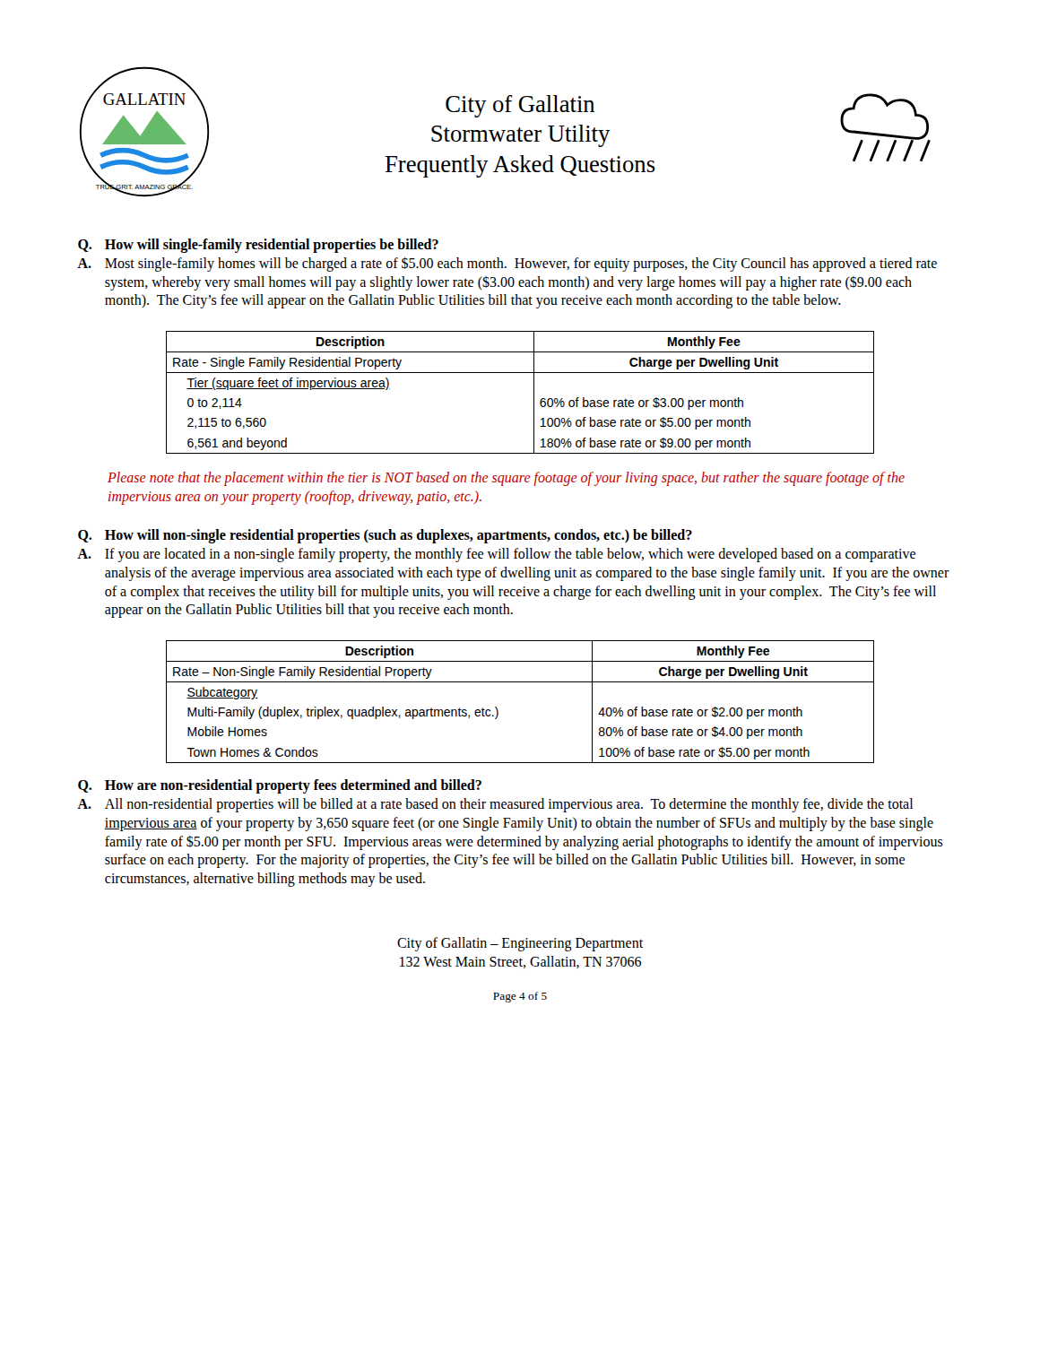City of Gallatin
Stormwater Utility
Frequently Asked Questions
Q.
How will single-family residential properties be billed?
A.
Most single-family homes will be charged a rate of $5.00 each month. However, for equity purposes, the City Council has approved a tiered rate system, whereby very small homes will pay a slightly lower rate ($3.00 each month) and very large homes will pay a higher rate ($9.00 each month). The City’s fee will appear on the Gallatin Public Utilities bill that you receive each month according to the table below.
| Description | Monthly Fee |
| --- | --- |
| Rate - Single Family Residential Property | Charge per Dwelling Unit |
| Tier (square feet of impervious area) | |
| 0 to 2,114 | 60% of base rate or $3.00 per month |
| 2,115 to 6,560 | 100% of base rate or $5.00 per month |
| 6,561 and beyond | 180% of base rate or $9.00 per month |
Please note that the placement within the tier is NOT based on the square footage of your living space, but rather the square footage of the impervious area on your property (rooftop, driveway, patio, etc.).
Q.
How will non-single residential properties (such as duplexes, apartments, condos, etc.) be billed?
A.
If you are located in a non-single family property, the monthly fee will follow the table below, which were developed based on a comparative analysis of the average impervious area associated with each type of dwelling unit as compared to the base single family unit. If you are the owner of a complex that receives the utility bill for multiple units, you will receive a charge for each dwelling unit in your complex. The City’s fee will appear on the Gallatin Public Utilities bill that you receive each month.
| Description | Monthly Fee |
| --- | --- |
| Rate – Non-Single Family Residential Property | Charge per Dwelling Unit |
| Subcategory | |
| Multi-Family (duplex, triplex, quadplex, apartments, etc.) | 40% of base rate or $2.00 per month |
| Mobile Homes | 80% of base rate or $4.00 per month |
| Town Homes & Condos | 100% of base rate or $5.00 per month |
Q.
How are non-residential property fees determined and billed?
A.
All non-residential properties will be billed at a rate based on their measured impervious area. To determine the monthly fee, divide the total impervious area of your property by 3,650 square feet (or one Single Family Unit) to obtain the number of SFUs and multiply by the base single family rate of $5.00 per month per SFU. Impervious areas were determined by analyzing aerial photographs to identify the amount of impervious surface on each property. For the majority of properties, the City’s fee will be billed on the Gallatin Public Utilities bill. However, in some circumstances, alternative billing methods may be used.
City of Gallatin – Engineering Department
132 West Main Street, Gallatin, TN 37066
Page 4 of 5